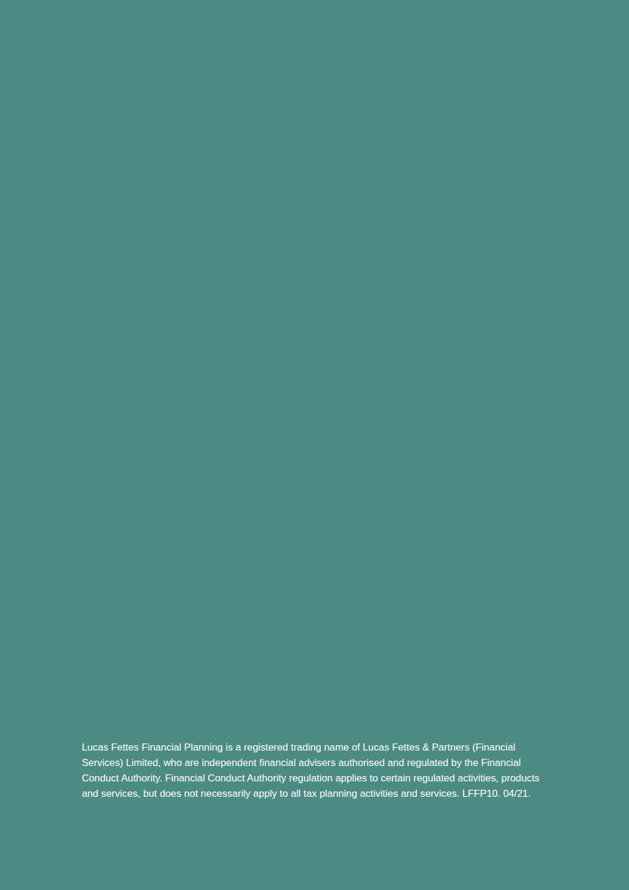Lucas Fettes Financial Planning is a registered trading name of Lucas Fettes & Partners (Financial Services) Limited, who are independent financial advisers authorised and regulated by the Financial Conduct Authority. Financial Conduct Authority regulation applies to certain regulated activities, products and services, but does not necessarily apply to all tax planning activities and services. LFFP10. 04/21.